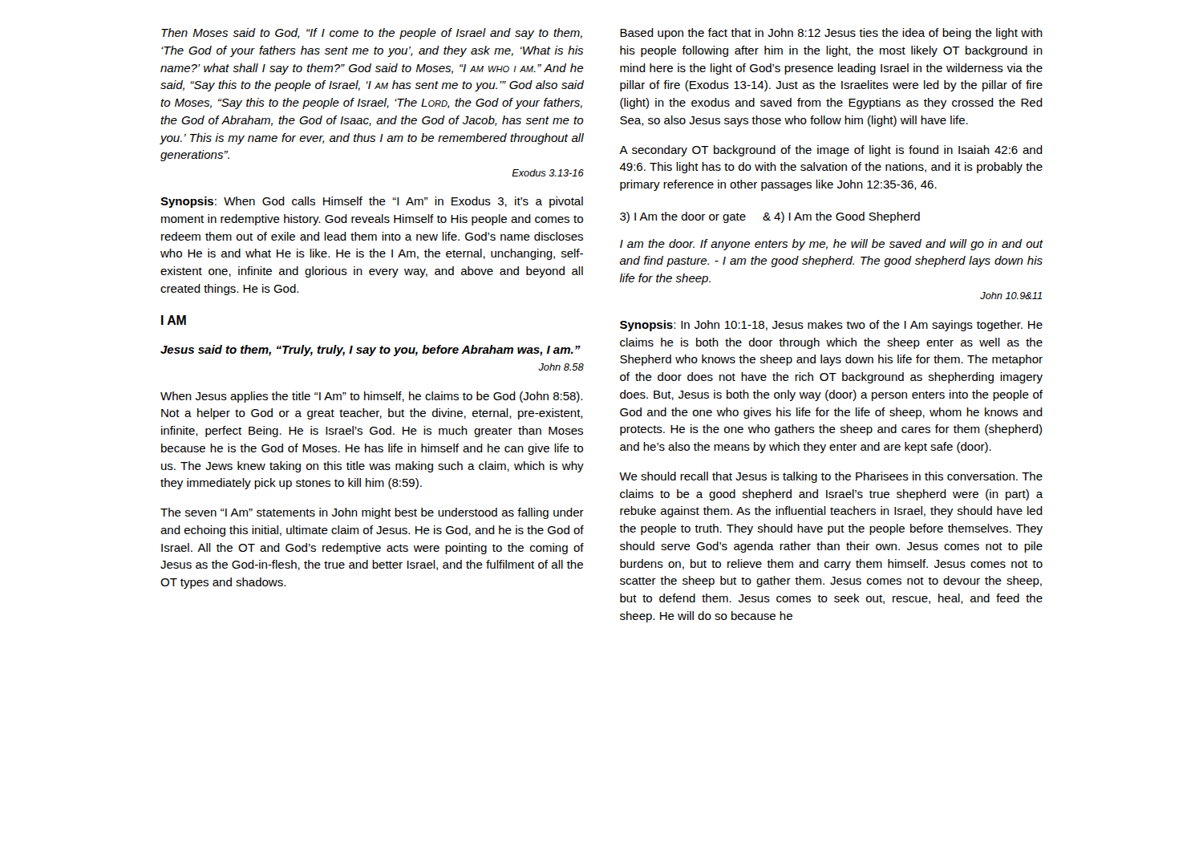Then Moses said to God, “If I come to the people of Israel and say to them, ‘The God of your fathers has sent me to you’, and they ask me, ‘What is his name?’ what shall I say to them?” God said to Moses, “I am who i am.” And he said, “Say this to the people of Israel, ‘I am has sent me to you.’” God also said to Moses, “Say this to the people of Israel, ‘The Lord, the God of your fathers, the God of Abraham, the God of Isaac, and the God of Jacob, has sent me to you.’ This is my name for ever, and thus I am to be remembered throughout all generations”. Exodus 3.13-16
Synopsis: When God calls Himself the “I Am” in Exodus 3, it’s a pivotal moment in redemptive history. God reveals Himself to His people and comes to redeem them out of exile and lead them into a new life. God’s name discloses who He is and what He is like. He is the I Am, the eternal, unchanging, self-existent one, infinite and glorious in every way, and above and beyond all created things. He is God.
I AM
Jesus said to them, “Truly, truly, I say to you, before Abraham was, I am.” John 8.58
When Jesus applies the title “I Am” to himself, he claims to be God (John 8:58). Not a helper to God or a great teacher, but the divine, eternal, pre-existent, infinite, perfect Being. He is Israel’s God. He is much greater than Moses because he is the God of Moses. He has life in himself and he can give life to us. The Jews knew taking on this title was making such a claim, which is why they immediately pick up stones to kill him (8:59).
The seven “I Am” statements in John might best be understood as falling under and echoing this initial, ultimate claim of Jesus. He is God, and he is the God of Israel. All the OT and God’s redemptive acts were pointing to the coming of Jesus as the God-in-flesh, the true and better Israel, and the fulfilment of all the OT types and shadows.
Based upon the fact that in John 8:12 Jesus ties the idea of being the light with his people following after him in the light, the most likely OT background in mind here is the light of God’s presence leading Israel in the wilderness via the pillar of fire (Exodus 13-14). Just as the Israelites were led by the pillar of fire (light) in the exodus and saved from the Egyptians as they crossed the Red Sea, so also Jesus says those who follow him (light) will have life.
A secondary OT background of the image of light is found in Isaiah 42:6 and 49:6. This light has to do with the salvation of the nations, and it is probably the primary reference in other passages like John 12:35-36, 46.
3) I Am the door or gate & 4) I Am the Good Shepherd
I am the door. If anyone enters by me, he will be saved and will go in and out and find pasture. - I am the good shepherd. The good shepherd lays down his life for the sheep. John 10.9&11
Synopsis: In John 10:1-18, Jesus makes two of the I Am sayings together. He claims he is both the door through which the sheep enter as well as the Shepherd who knows the sheep and lays down his life for them. The metaphor of the door does not have the rich OT background as shepherding imagery does. But, Jesus is both the only way (door) a person enters into the people of God and the one who gives his life for the life of sheep, whom he knows and protects. He is the one who gathers the sheep and cares for them (shepherd) and he’s also the means by which they enter and are kept safe (door).
We should recall that Jesus is talking to the Pharisees in this conversation. The claims to be a good shepherd and Israel’s true shepherd were (in part) a rebuke against them. As the influential teachers in Israel, they should have led the people to truth. They should have put the people before themselves. They should serve God’s agenda rather than their own. Jesus comes not to pile burdens on, but to relieve them and carry them himself. Jesus comes not to scatter the sheep but to gather them. Jesus comes not to devour the sheep, but to defend them. Jesus comes to seek out, rescue, heal, and feed the sheep. He will do so because he